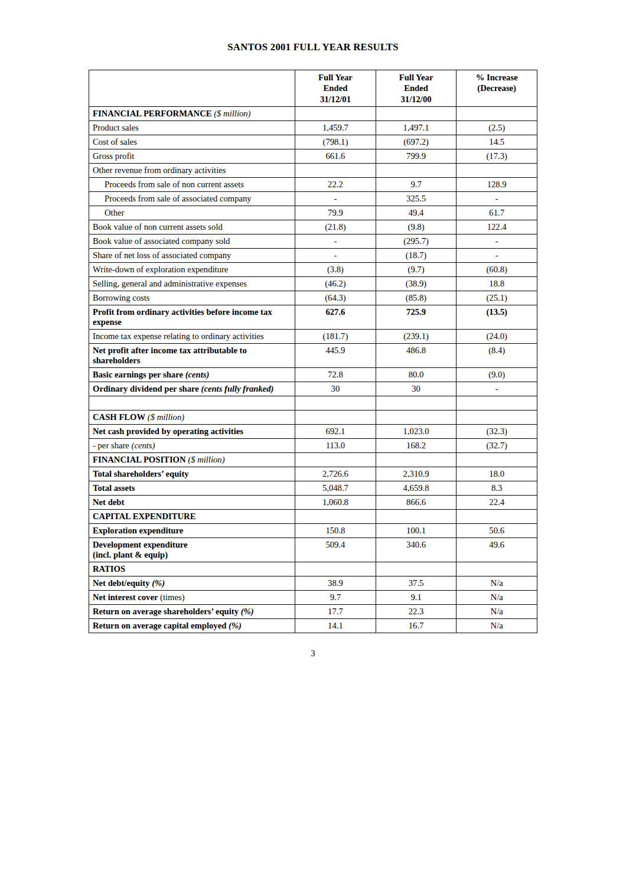SANTOS 2001 FULL YEAR RESULTS
| | Full Year Ended 31/12/01 | Full Year Ended 31/12/00 | % Increase (Decrease) |
| --- | --- | --- | --- |
| FINANCIAL PERFORMANCE ($ million) | | | |
| Product sales | 1,459.7 | 1,497.1 | (2.5) |
| Cost of sales | (798.1) | (697.2) | 14.5 |
| Gross profit | 661.6 | 799.9 | (17.3) |
| Other revenue from ordinary activities | | | |
| Proceeds from sale of non current assets | 22.2 | 9.7 | 128.9 |
| Proceeds from sale of associated company | - | 325.5 | - |
| Other | 79.9 | 49.4 | 61.7 |
| Book value of non current assets sold | (21.8) | (9.8) | 122.4 |
| Book value of associated company sold | - | (295.7) | - |
| Share of net loss of associated company | - | (18.7) | - |
| Write-down of exploration expenditure | (3.8) | (9.7) | (60.8) |
| Selling, general and administrative expenses | (46.2) | (38.9) | 18.8 |
| Borrowing costs | (64.3) | (85.8) | (25.1) |
| Profit from ordinary activities before income tax expense | 627.6 | 725.9 | (13.5) |
| Income tax expense relating to ordinary activities | (181.7) | (239.1) | (24.0) |
| Net profit after income tax attributable to shareholders | 445.9 | 486.8 | (8.4) |
| Basic earnings per share (cents) | 72.8 | 80.0 | (9.0) |
| Ordinary dividend per share (cents fully franked) | 30 | 30 | - |
| CASH FLOW ($ million) | | | |
| Net cash provided by operating activities | 692.1 | 1,023.0 | (32.3) |
| - per share (cents) | 113.0 | 168.2 | (32.7) |
| FINANCIAL POSITION ($ million) | | | |
| Total shareholders’ equity | 2,726.6 | 2,310.9 | 18.0 |
| Total assets | 5,048.7 | 4,659.8 | 8.3 |
| Net debt | 1,060.8 | 866.6 | 22.4 |
| CAPITAL EXPENDITURE | | | |
| Exploration expenditure | 150.8 | 100.1 | 50.6 |
| Development expenditure (incl. plant & equip) | 509.4 | 340.6 | 49.6 |
| RATIOS | | | |
| Net debt/equity (%) | 38.9 | 37.5 | N/a |
| Net interest cover (times) | 9.7 | 9.1 | N/a |
| Return on average shareholders’ equity (%) | 17.7 | 22.3 | N/a |
| Return on average capital employed (%) | 14.1 | 16.7 | N/a |
3